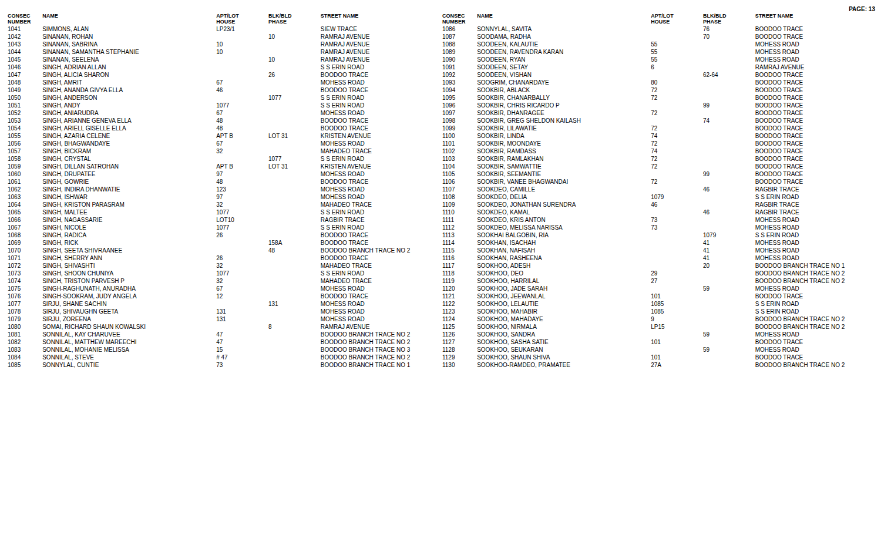PAGE: 13
| CONSEC NUMBER | NAME | APT/LOT HOUSE | BLK/BLD PHASE | STREET NAME | CONSEC NUMBER | NAME | APT/LOT HOUSE | BLK/BLD PHASE | STREET NAME |
| --- | --- | --- | --- | --- | --- | --- | --- | --- | --- |
| 1041 | SIMMONS, ALAN | LP23/1 | | SIEW TRACE | 1086 | SONNYLAL, SAVITA | | 76 | BOODOO TRACE |
| 1042 | SINANAN, ROHAN | | 10 | RAMRAJ AVENUE | 1087 | SOODAMA, RADHA | | 70 | BOODOO TRACE |
| 1043 | SINANAN, SABRINA | 10 | | RAMRAJ AVENUE | 1088 | SOODEEN, KALAUTIE | 55 | | MOHESS ROAD |
| 1044 | SINANAN, SAMANTHA STEPHANIE | 10 | | RAMRAJ AVENUE | 1089 | SOODEEN, RAVENDRA KARAN | 55 | | MOHESS ROAD |
| 1045 | SINANAN, SEELENA | | 10 | RAMRAJ AVENUE | 1090 | SOODEEN, RYAN | 55 | | MOHESS ROAD |
| 1046 | SINGH, ADRIAN ALLAN | | | S S ERIN ROAD | 1091 | SOODEEN, SETAY | 6 | | RAMRAJ AVENUE |
| 1047 | SINGH, ALICIA SHARON | | 26 | BOODOO TRACE | 1092 | SOODEEN, VISHAN | | 62-64 | BOODOO TRACE |
| 1048 | SINGH, AMRIT | 67 | | MOHESS ROAD | 1093 | SOOGRIM, CHANARDAYE | 80 | | BOODOO TRACE |
| 1049 | SINGH, ANANDA GIVYA ELLA | 46 | | BOODOO TRACE | 1094 | SOOKBIR, ABLACK | 72 | | BOODOO TRACE |
| 1050 | SINGH, ANDERSON | | 1077 | S S ERIN ROAD | 1095 | SOOKBIR, CHANARBALLY | 72 | | BOODOO TRACE |
| 1051 | SINGH, ANDY | 1077 | | S S ERIN ROAD | 1096 | SOOKBIR, CHRIS RICARDO P | | 99 | BOODOO TRACE |
| 1052 | SINGH, ANIARUDRA | 67 | | MOHESS ROAD | 1097 | SOOKBIR, DHANRAGEE | 72 | | BOODOO TRACE |
| 1053 | SINGH, ARIANNE GENEVA ELLA | 48 | | BOODOO TRACE | 1098 | SOOKBIR, GREG SHELDON KAILASH | | 74 | BOODOO TRACE |
| 1054 | SINGH, ARIELL GISELLE ELLA | 48 | | BOODOO TRACE | 1099 | SOOKBIR, LILAWATIE | 72 | | BOODOO TRACE |
| 1055 | SINGH, AZARIA CELENE | APT B | LOT 31 | KRISTEN AVENUE | 1100 | SOOKBIR, LINDA | 74 | | BOODOO TRACE |
| 1056 | SINGH, BHAGWANDAYE | 67 | | MOHESS ROAD | 1101 | SOOKBIR, MOONDAYE | 72 | | BOODOO TRACE |
| 1057 | SINGH, BICKRAM | 32 | | MAHADEO TRACE | 1102 | SOOKBIR, RAMDASS | 74 | | BOODOO TRACE |
| 1058 | SINGH, CRYSTAL | | 1077 | S S ERIN ROAD | 1103 | SOOKBIR, RAMLAKHAN | 72 | | BOODOO TRACE |
| 1059 | SINGH, DILLAN SATROHAN | APT B | LOT 31 | KRISTEN AVENUE | 1104 | SOOKBIR, SAMWATTIE | 72 | | BOODOO TRACE |
| 1060 | SINGH, DRUPATEE | 97 | | MOHESS ROAD | 1105 | SOOKBIR, SEEMANTIE | | 99 | BOODOO TRACE |
| 1061 | SINGH, GOWRIE | 48 | | BOODOO TRACE | 1106 | SOOKBIR, VANEE BHAGWANDAI | 72 | | BOODOO TRACE |
| 1062 | SINGH, INDIRA DHANWATIE | 123 | | MOHESS ROAD | 1107 | SOOKDEO, CAMILLE | | 46 | RAGBIR TRACE |
| 1063 | SINGH, ISHWAR | 97 | | MOHESS ROAD | 1108 | SOOKDEO, DELIA | 1079 | | S S ERIN ROAD |
| 1064 | SINGH, KRISTON PARASRAM | 32 | | MAHADEO TRACE | 1109 | SOOKDEO, JONATHAN SURENDRA | 46 | | RAGBIR TRACE |
| 1065 | SINGH, MALTEE | 1077 | | S S ERIN ROAD | 1110 | SOOKDEO, KAMAL | | 46 | RAGBIR TRACE |
| 1066 | SINGH, NAGASSARIE | LOT10 | | RAGBIR TRACE | 1111 | SOOKDEO, KRIS ANTON | 73 | | MOHESS ROAD |
| 1067 | SINGH, NICOLE | 1077 | | S S ERIN ROAD | 1112 | SOOKDEO, MELISSA NARISSA | 73 | | MOHESS ROAD |
| 1068 | SINGH, RADICA | 26 | | BOODOO TRACE | 1113 | SOOKHAI BALGOBIN, RIA | | 1079 | S S ERIN ROAD |
| 1069 | SINGH, RICK | | 158A | BOODOO TRACE | 1114 | SOOKHAN, ISACHAH | | 41 | MOHESS ROAD |
| 1070 | SINGH, SEETA SHIVRAANEE | | 48 | BOODOO BRANCH TRACE NO 2 | 1115 | SOOKHAN, NAFISAH | | 41 | MOHESS ROAD |
| 1071 | SINGH, SHERRY ANN | 26 | | BOODOO TRACE | 1116 | SOOKHAN, RASHEENA | | 41 | MOHESS ROAD |
| 1072 | SINGH, SHIVASHTI | 32 | | MAHADEO TRACE | 1117 | SOOKHOO, ADESH | | 20 | BOODOO BRANCH TRACE NO 1 |
| 1073 | SINGH, SHOON CHUNIYA | 1077 | | S S ERIN ROAD | 1118 | SOOKHOO, DEO | 29 | | BOODOO BRANCH TRACE NO 2 |
| 1074 | SINGH, TRISTON PARVESH P | 32 | | MAHADEO TRACE | 1119 | SOOKHOO, HARRILAL | 27 | | BOODOO BRANCH TRACE NO 2 |
| 1075 | SINGH-RAGHUNATH, ANURADHA | 67 | | MOHESS ROAD | 1120 | SOOKHOO, JADE SARAH | | 59 | MOHESS ROAD |
| 1076 | SINGH-SOOKRAM, JUDY ANGELA | 12 | | BOODOO TRACE | 1121 | SOOKHOO, JEEWANLAL | 101 | | BOODOO TRACE |
| 1077 | SIRJU, SHANE SACHIN | | 131 | MOHESS ROAD | 1122 | SOOKHOO, LELAUTIE | 1085 | | S S ERIN ROAD |
| 1078 | SIRJU, SHIVAUGHN GEETA | 131 | | MOHESS ROAD | 1123 | SOOKHOO, MAHABIR | 1085 | | S S ERIN ROAD |
| 1079 | SIRJU, ZOREENA | 131 | | MOHESS ROAD | 1124 | SOOKHOO, MAHADAYE | 9 | | BOODOO BRANCH TRACE NO 2 |
| 1080 | SOMAI, RICHARD SHAUN KOWALSKI | | 8 | RAMRAJ AVENUE | 1125 | SOOKHOO, NIRMALA | LP15 | | BOODOO BRANCH TRACE NO 2 |
| 1081 | SONNILAL, KAY CHARUVEE | 47 | | BOODOO BRANCH TRACE NO 2 | 1126 | SOOKHOO, SANDRA | | 59 | MOHESS ROAD |
| 1082 | SONNILAL, MATTHEW MAREECHI | 47 | | BOODOO BRANCH TRACE NO 2 | 1127 | SOOKHOO, SASHA SATIE | 101 | | BOODOO TRACE |
| 1083 | SONNILAL, MOHANIE MELISSA | 15 | | BOODOO BRANCH TRACE NO 3 | 1128 | SOOKHOO, SEUKARAN | | 59 | MOHESS ROAD |
| 1084 | SONNILAL, STEVE | # 47 | | BOODOO BRANCH TRACE NO 2 | 1129 | SOOKHOO, SHAUN SHIVA | 101 | | BOODOO TRACE |
| 1085 | SONNYLAL, CUNTIE | 73 | | BOODOO BRANCH TRACE NO 1 | 1130 | SOOKHOO-RAMDEO, PRAMATEE | 27A | | BOODOO BRANCH TRACE NO 2 |